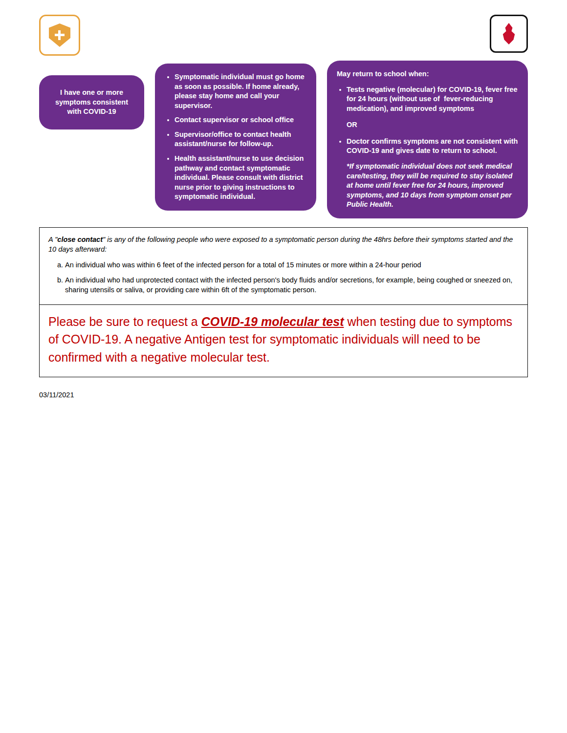I have one or more symptoms consistent with COVID-19
Symptomatic individual must go home as soon as possible. If home already, please stay home and call your supervisor.
Contact supervisor or school office
Supervisor/office to contact health assistant/nurse for follow-up.
Health assistant/nurse to use decision pathway and contact symptomatic individual. Please consult with district nurse prior to giving instructions to symptomatic individual.
May return to school when:
Tests negative (molecular) for COVID-19, fever free for 24 hours (without use of fever-reducing medication), and improved symptoms
OR
Doctor confirms symptoms are not consistent with COVID-19 and gives date to return to school.
*If symptomatic individual does not seek medical care/testing, they will be required to stay isolated at home until fever free for 24 hours, improved symptoms, and 10 days from symptom onset per Public Health.
A "close contact" is any of the following people who were exposed to a symptomatic person during the 48hrs before their symptoms started and the 10 days afterward:
An individual who was within 6 feet of the infected person for a total of 15 minutes or more within a 24-hour period
An individual who had unprotected contact with the infected person's body fluids and/or secretions, for example, being coughed or sneezed on, sharing utensils or saliva, or providing care within 6ft of the symptomatic person.
Please be sure to request a COVID-19 molecular test when testing due to symptoms of COVID-19. A negative Antigen test for symptomatic individuals will need to be confirmed with a negative molecular test.
03/11/2021